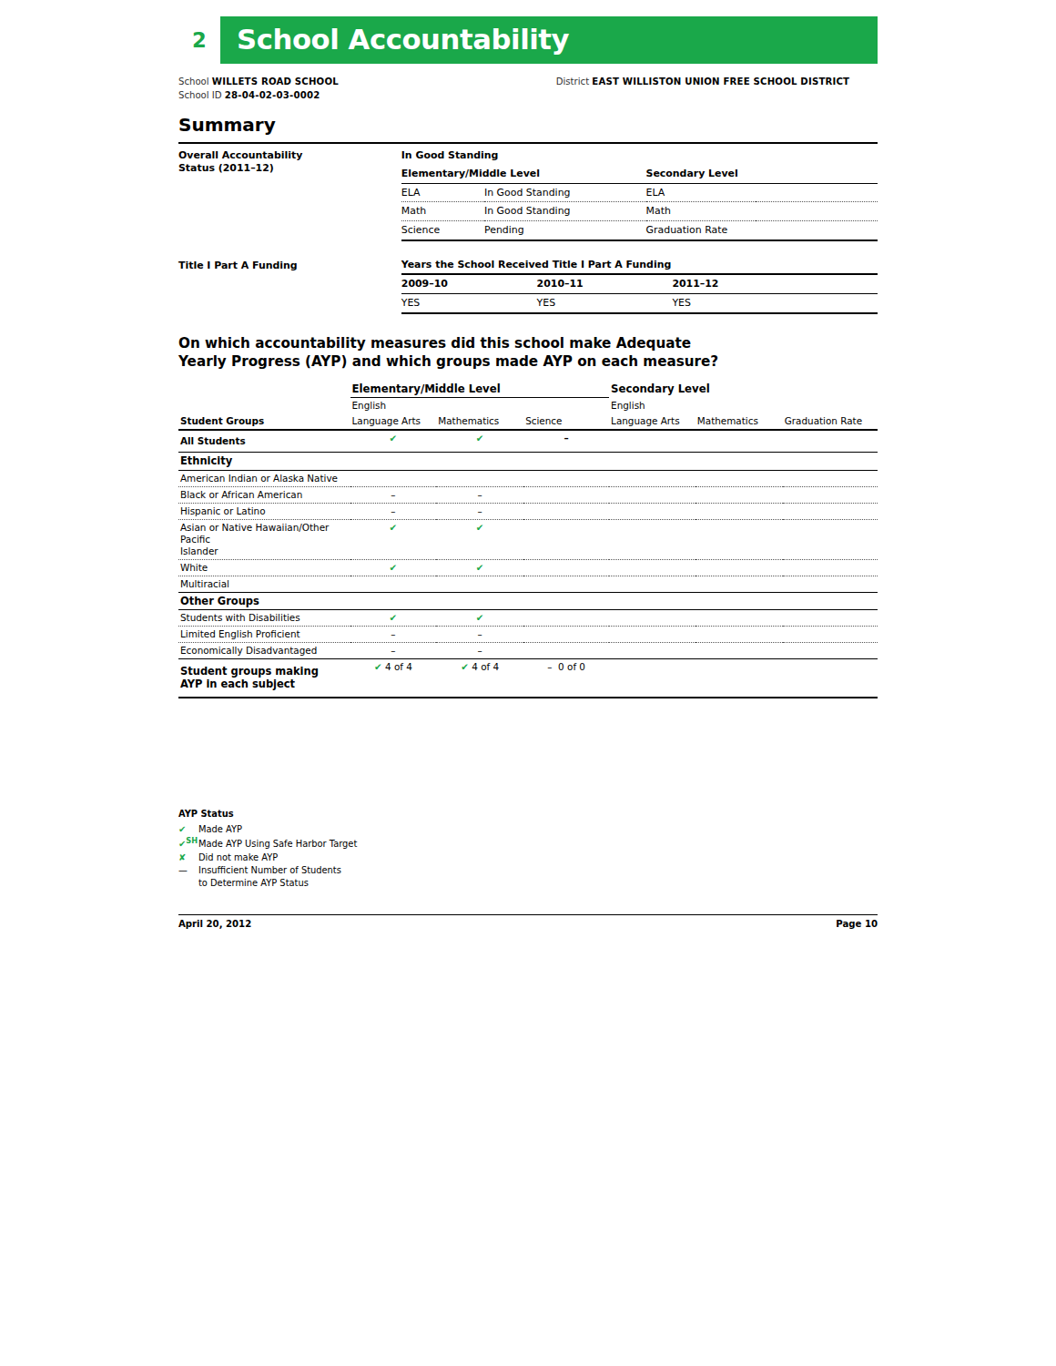2
School Accountability
School WILLETS ROAD SCHOOL
District EAST WILLISTON UNION FREE SCHOOL DISTRICT
School ID 28-04-02-03-0002
Summary
| Overall Accountability Status (2011–12) | In Good Standing |
| Elementary/Middle Level | Secondary Level |
| ELA | In Good Standing | ELA | |
| Math | In Good Standing | Math | |
| Science | Pending | Graduation Rate | |
| Title I Part A Funding | Years the School Received Title I Part A Funding |
| 2009–10 | 2010–11 | 2011–12 |
| YES | YES | YES |
On which accountability measures did this school make Adequate
Yearly Progress (AYP) and which groups made AYP on each measure?
| | Elementary/Middle Level | Secondary Level |
| | English | | | English | | |
| Student Groups | Language Arts | Mathematics | Science | Language Arts | Mathematics | Graduation Rate |
| All Students | ✔ | ✔ | – | | | |
| Ethnicity | | | | | | |
| American Indian or Alaska Native | | | | | | |
| Black or African American | – | – | | | | |
| Hispanic or Latino | – | – | | | | |
| Asian or Native Hawaiian/Other Pacific Islander | ✔ | ✔ | | | | |
| White | ✔ | ✔ | | | | |
| Multiracial | | | | | | |
| Other Groups | | | | | | |
| Students with Disabilities | ✔ | ✔ | | | | |
| Limited English Proficient | – | – | | | | |
| Economically Disadvantaged | – | – | | | | |
| Student groups making AYP in each subject | ✔ 4 of 4 | ✔ 4 of 4 | – 0 of 0 | | | |
AYP Status
✔Made AYP
✔SHMade AYP Using Safe Harbor Target
✘Did not make AYP
—Insufficient Number of Students
to Determine AYP Status
April 20, 2012
Page 10